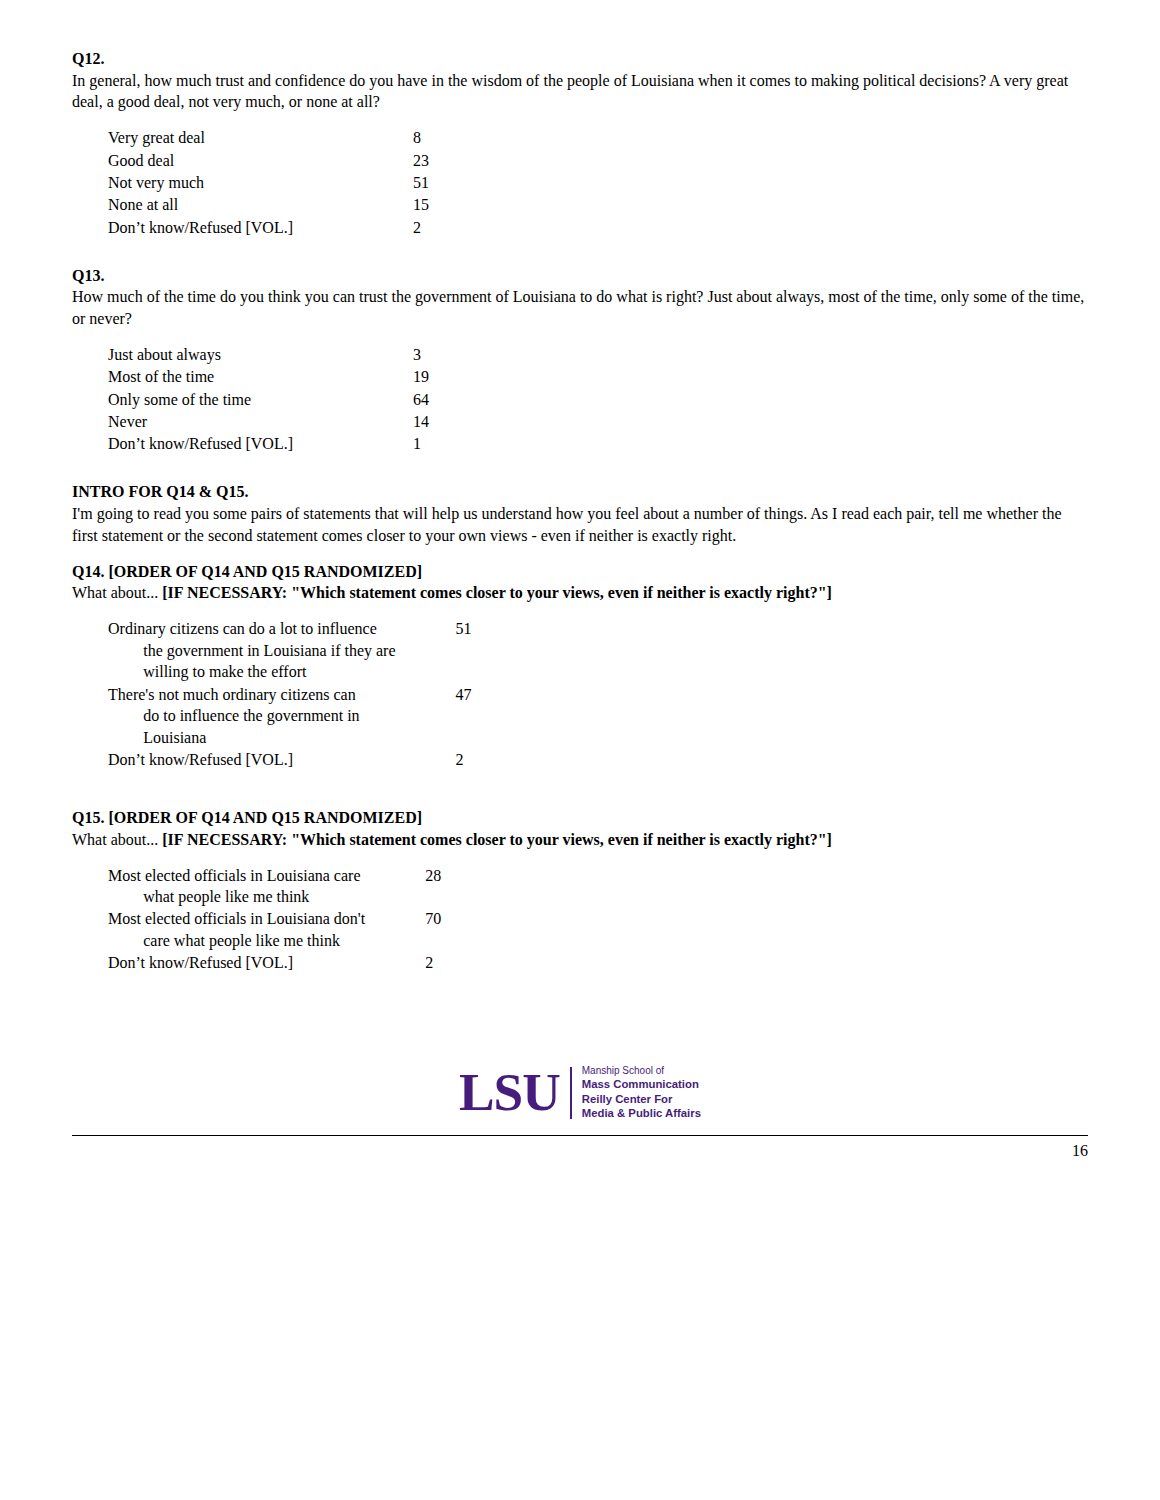Q12.
In general, how much trust and confidence do you have in the wisdom of the people of Louisiana when it comes to making political decisions? A very great deal, a good deal, not very much, or none at all?
| Very great deal | 8 |
| Good deal | 23 |
| Not very much | 51 |
| None at all | 15 |
| Don’t know/Refused [VOL.] | 2 |
Q13.
How much of the time do you think you can trust the government of Louisiana to do what is right? Just about always, most of the time, only some of the time, or never?
| Just about always | 3 |
| Most of the time | 19 |
| Only some of the time | 64 |
| Never | 14 |
| Don’t know/Refused [VOL.] | 1 |
INTRO FOR Q14 & Q15.
I'm going to read you some pairs of statements that will help us understand how you feel about a number of things. As I read each pair, tell me whether the first statement or the second statement comes closer to your own views - even if neither is exactly right.
Q14. [ORDER OF Q14 AND Q15 RANDOMIZED]
What about... [IF NECESSARY: "Which statement comes closer to your views, even if neither is exactly right?"]
| Ordinary citizens can do a lot to influence the government in Louisiana if they are willing to make the effort | 51 |
| There's not much ordinary citizens can do to influence the government in Louisiana | 47 |
| Don’t know/Refused [VOL.] | 2 |
Q15. [ORDER OF Q14 AND Q15 RANDOMIZED]
What about... [IF NECESSARY: "Which statement comes closer to your views, even if neither is exactly right?"]
| Most elected officials in Louisiana care what people like me think | 28 |
| Most elected officials in Louisiana don't care what people like me think | 70 |
| Don’t know/Refused [VOL.] | 2 |
LSU Manship School of
Mass Communication
Reilly Center For
Media & Public Affairs
16